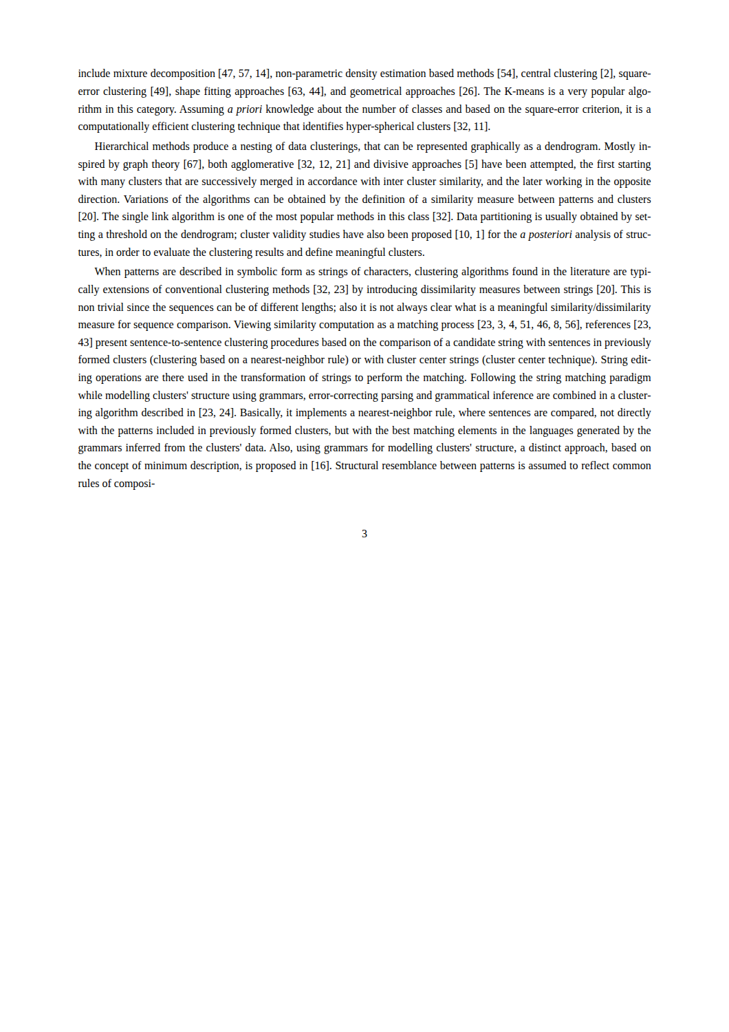include mixture decomposition [47, 57, 14], non-parametric density estimation based methods [54], central clustering [2], square-error clustering [49], shape fitting approaches [63, 44], and geometrical approaches [26]. The K-means is a very popular algorithm in this category. Assuming a priori knowledge about the number of classes and based on the square-error criterion, it is a computationally efficient clustering technique that identifies hyper-spherical clusters [32, 11].
Hierarchical methods produce a nesting of data clusterings, that can be represented graphically as a dendrogram. Mostly inspired by graph theory [67], both agglomerative [32, 12, 21] and divisive approaches [5] have been attempted, the first starting with many clusters that are successively merged in accordance with inter cluster similarity, and the later working in the opposite direction. Variations of the algorithms can be obtained by the definition of a similarity measure between patterns and clusters [20]. The single link algorithm is one of the most popular methods in this class [32]. Data partitioning is usually obtained by setting a threshold on the dendrogram; cluster validity studies have also been proposed [10, 1] for the a posteriori analysis of structures, in order to evaluate the clustering results and define meaningful clusters.
When patterns are described in symbolic form as strings of characters, clustering algorithms found in the literature are typically extensions of conventional clustering methods [32, 23] by introducing dissimilarity measures between strings [20]. This is non trivial since the sequences can be of different lengths; also it is not always clear what is a meaningful similarity/dissimilarity measure for sequence comparison. Viewing similarity computation as a matching process [23, 3, 4, 51, 46, 8, 56], references [23, 43] present sentence-to-sentence clustering procedures based on the comparison of a candidate string with sentences in previously formed clusters (clustering based on a nearest-neighbor rule) or with cluster center strings (cluster center technique). String editing operations are there used in the transformation of strings to perform the matching. Following the string matching paradigm while modelling clusters' structure using grammars, error-correcting parsing and grammatical inference are combined in a clustering algorithm described in [23, 24]. Basically, it implements a nearest-neighbor rule, where sentences are compared, not directly with the patterns included in previously formed clusters, but with the best matching elements in the languages generated by the grammars inferred from the clusters' data. Also, using grammars for modelling clusters' structure, a distinct approach, based on the concept of minimum description, is proposed in [16]. Structural resemblance between patterns is assumed to reflect common rules of composi-
3